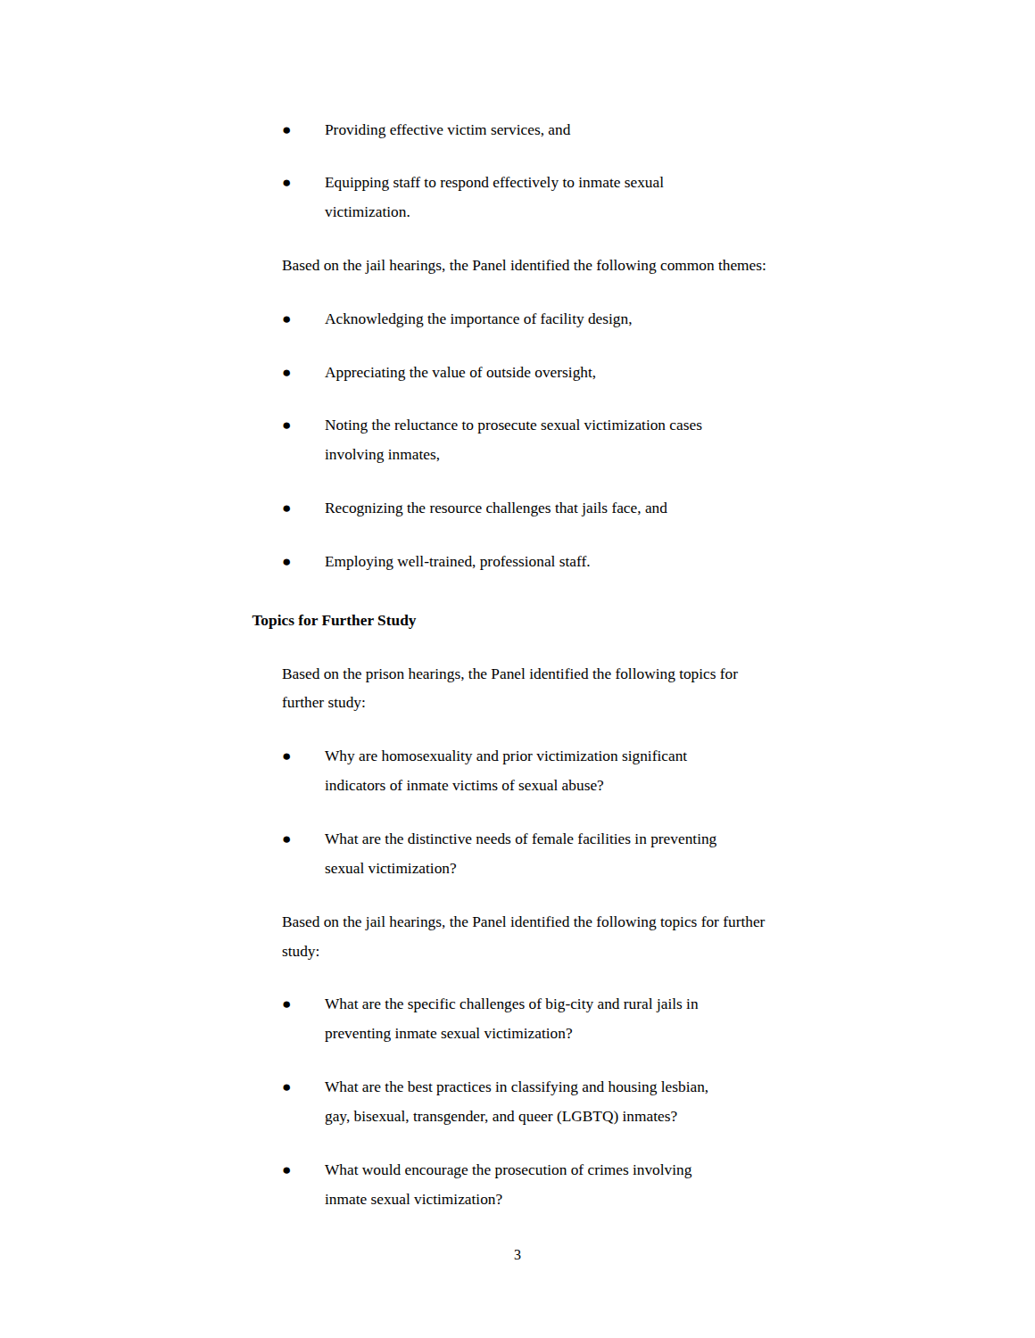● Providing effective victim services, and
● Equipping staff to respond effectively to inmate sexual victimization.
Based on the jail hearings, the Panel identified the following common themes:
● Acknowledging the importance of facility design,
● Appreciating the value of outside oversight,
● Noting the reluctance to prosecute sexual victimization cases involving inmates,
● Recognizing the resource challenges that jails face, and
● Employing well-trained, professional staff.
Topics for Further Study
Based on the prison hearings, the Panel identified the following topics for further study:
● Why are homosexuality and prior victimization significant indicators of inmate victims of sexual abuse?
● What are the distinctive needs of female facilities in preventing sexual victimization?
Based on the jail hearings, the Panel identified the following topics for further study:
● What are the specific challenges of big-city and rural jails in preventing inmate sexual victimization?
● What are the best practices in classifying and housing lesbian, gay, bisexual, transgender, and queer (LGBTQ) inmates?
● What would encourage the prosecution of crimes involving inmate sexual victimization?
3